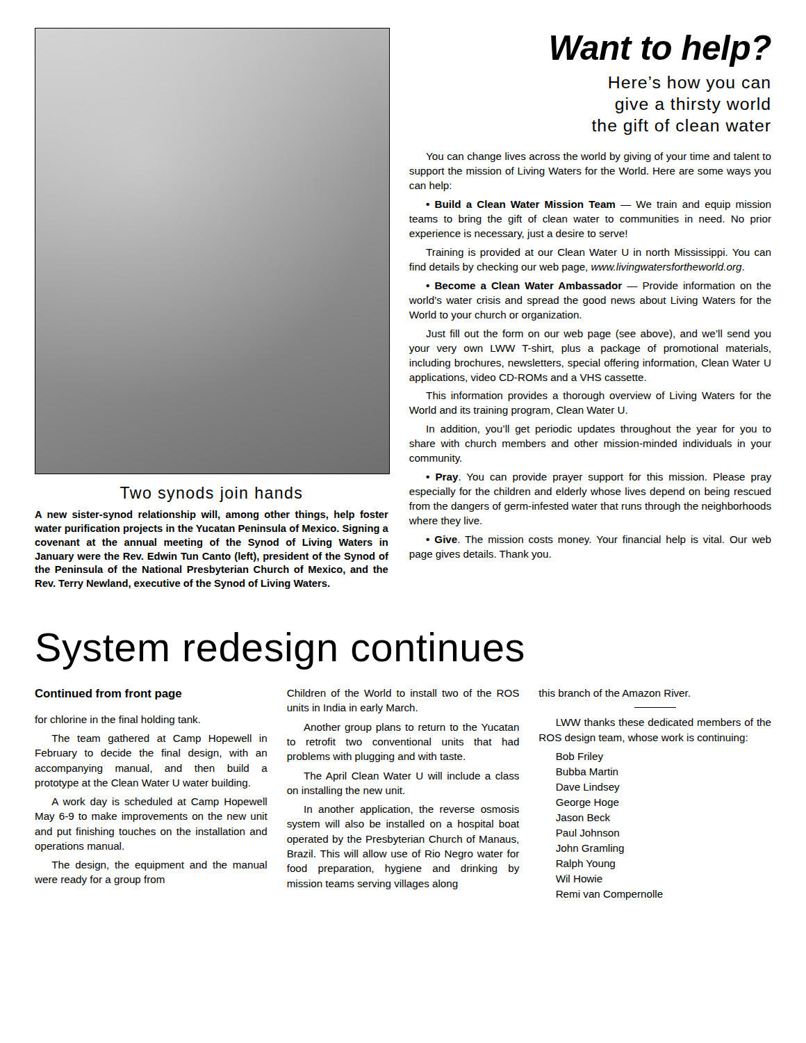Two synods join hands
A new sister-synod relationship will, among other things, help foster water purification projects in the Yucatan Peninsula of Mexico. Signing a covenant at the annual meeting of the Synod of Living Waters in January were the Rev. Edwin Tun Canto (left), president of the Synod of the Peninsula of the National Presbyterian Church of Mexico, and the Rev. Terry Newland, executive of the Synod of Living Waters.
Want to help?
Here’s how you can
give a thirsty world
the gift of clean water
You can change lives across the world by giving of your time and talent to support the mission of Living Waters for the World. Here are some ways you can help:
• Build a Clean Water Mission Team — We train and equip mission teams to bring the gift of clean water to communities in need. No prior experience is necessary, just a desire to serve!
Training is provided at our Clean Water U in north Mississippi. You can find details by checking our web page, www.livingwatersfortheworld.org.
• Become a Clean Water Ambassador — Provide information on the world’s water crisis and spread the good news about Living Waters for the World to your church or organization.
Just fill out the form on our web page (see above), and we’ll send you your very own LWW T-shirt, plus a package of promotional materials, including brochures, newsletters, special offering information, Clean Water U applications, video CD-ROMs and a VHS cassette.
This information provides a thorough overview of Living Waters for the World and its training program, Clean Water U.
In addition, you’ll get periodic updates throughout the year for you to share with church members and other mission-minded individuals in your community.
• Pray. You can provide prayer support for this mission. Please pray especially for the children and elderly whose lives depend on being rescued from the dangers of germ-infested water that runs through the neighborhoods where they live.
• Give. The mission costs money. Your financial help is vital. Our web page gives details. Thank you.
System redesign continues
Continued from front page
for chlorine in the final holding tank.
The team gathered at Camp Hopewell in February to decide the final design, with an accompanying manual, and then build a prototype at the Clean Water U water building.
A work day is scheduled at Camp Hopewell May 6-9 to make improvements on the new unit and put finishing touches on the installation and operations manual.
The design, the equipment and the manual were ready for a group from
Children of the World to install two of the ROS units in India in early March.
Another group plans to return to the Yucatan to retrofit two conventional units that had problems with plugging and with taste.
The April Clean Water U will include a class on installing the new unit.
In another application, the reverse osmosis system will also be installed on a hospital boat operated by the Presbyterian Church of Manaus, Brazil. This will allow use of Rio Negro water for food preparation, hygiene and drinking by mission teams serving villages along
this branch of the Amazon River.
LWW thanks these dedicated members of the ROS design team, whose work is continuing:
Bob Friley
Bubba Martin
Dave Lindsey
George Hoge
Jason Beck
Paul Johnson
John Gramling
Ralph Young
Wil Howie
Remi van Compernolle